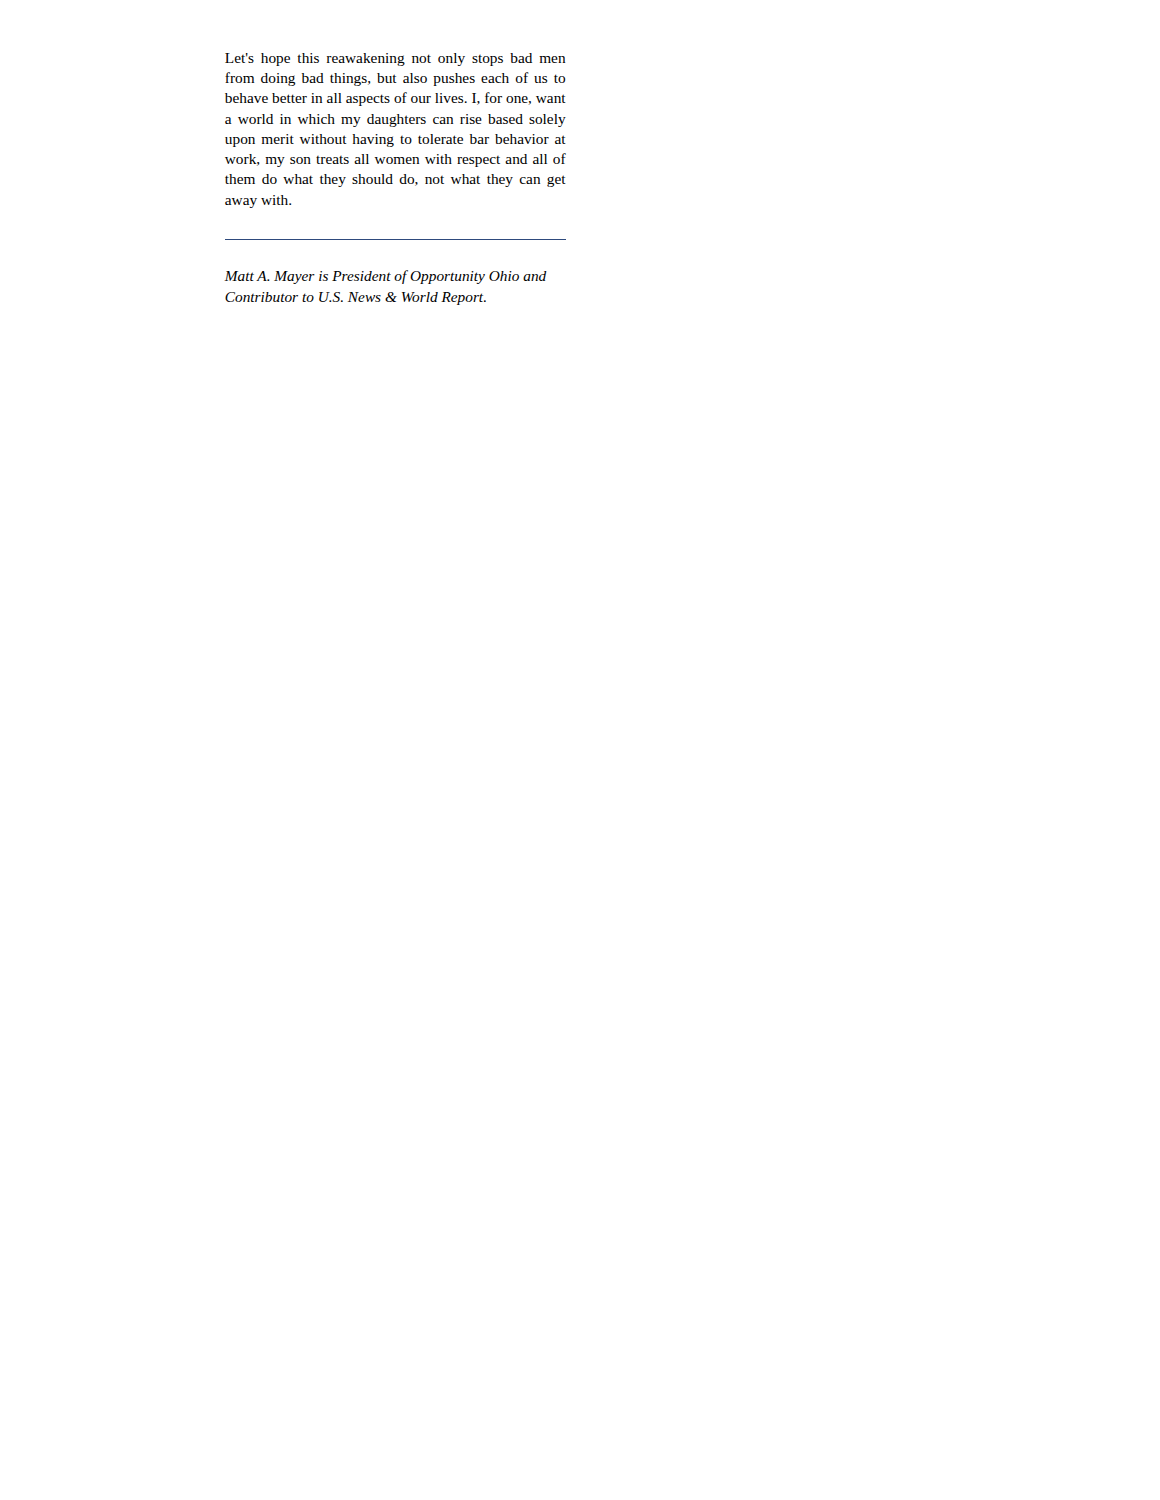Let's hope this reawakening not only stops bad men from doing bad things, but also pushes each of us to behave better in all aspects of our lives. I, for one, want a world in which my daughters can rise based solely upon merit without having to tolerate bar behavior at work, my son treats all women with respect and all of them do what they should do, not what they can get away with.
Matt A. Mayer is President of Opportunity Ohio and Contributor to U.S. News & World Report.